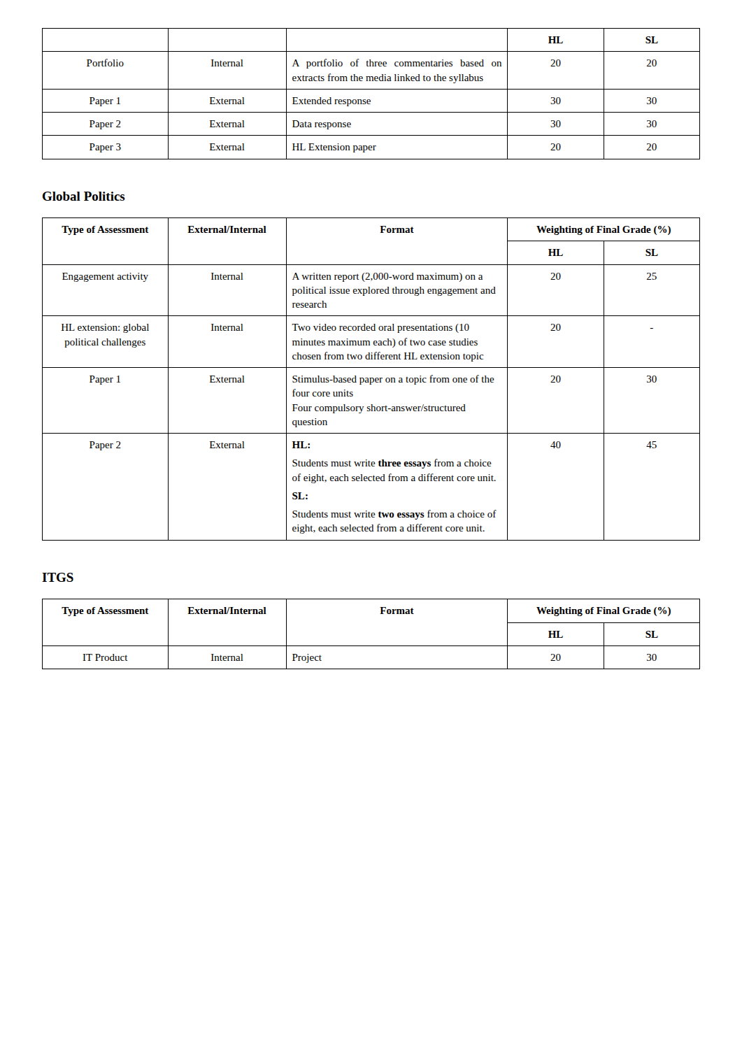| | | | HL | SL |
| Portfolio | Internal | A portfolio of three commentaries based on extracts from the media linked to the syllabus | 20 | 20 |
| Paper 1 | External | Extended response | 30 | 30 |
| Paper 2 | External | Data response | 30 | 30 |
| Paper 3 | External | HL Extension paper | 20 | 20 |
Global Politics
| Type of Assessment | External/Internal | Format | Weighting of Final Grade (%) |
| --- | --- | --- | --- |
| HL | SL |
| Engagement activity | Internal | A written report (2,000-word maximum) on a political issue explored through engagement and research | 20 | 25 |
| HL extension: global political challenges | Internal | Two video recorded oral presentations (10 minutes maximum each) of two case studies chosen from two different HL extension topic | 20 | - |
| Paper 1 | External | Stimulus-based paper on a topic from one of the four core units Four compulsory short-answer/structured question | 20 | 30 |
| Paper 2 | External | HL: Students must write three essays from a choice of eight, each selected from a different core unit. SL: Students must write two essays from a choice of eight, each selected from a different core unit. | 40 | 45 |
ITGS
| Type of Assessment | External/Internal | Format | Weighting of Final Grade (%) |
| --- | --- | --- | --- |
| HL | SL |
| IT Product | Internal | Project | 20 | 30 |